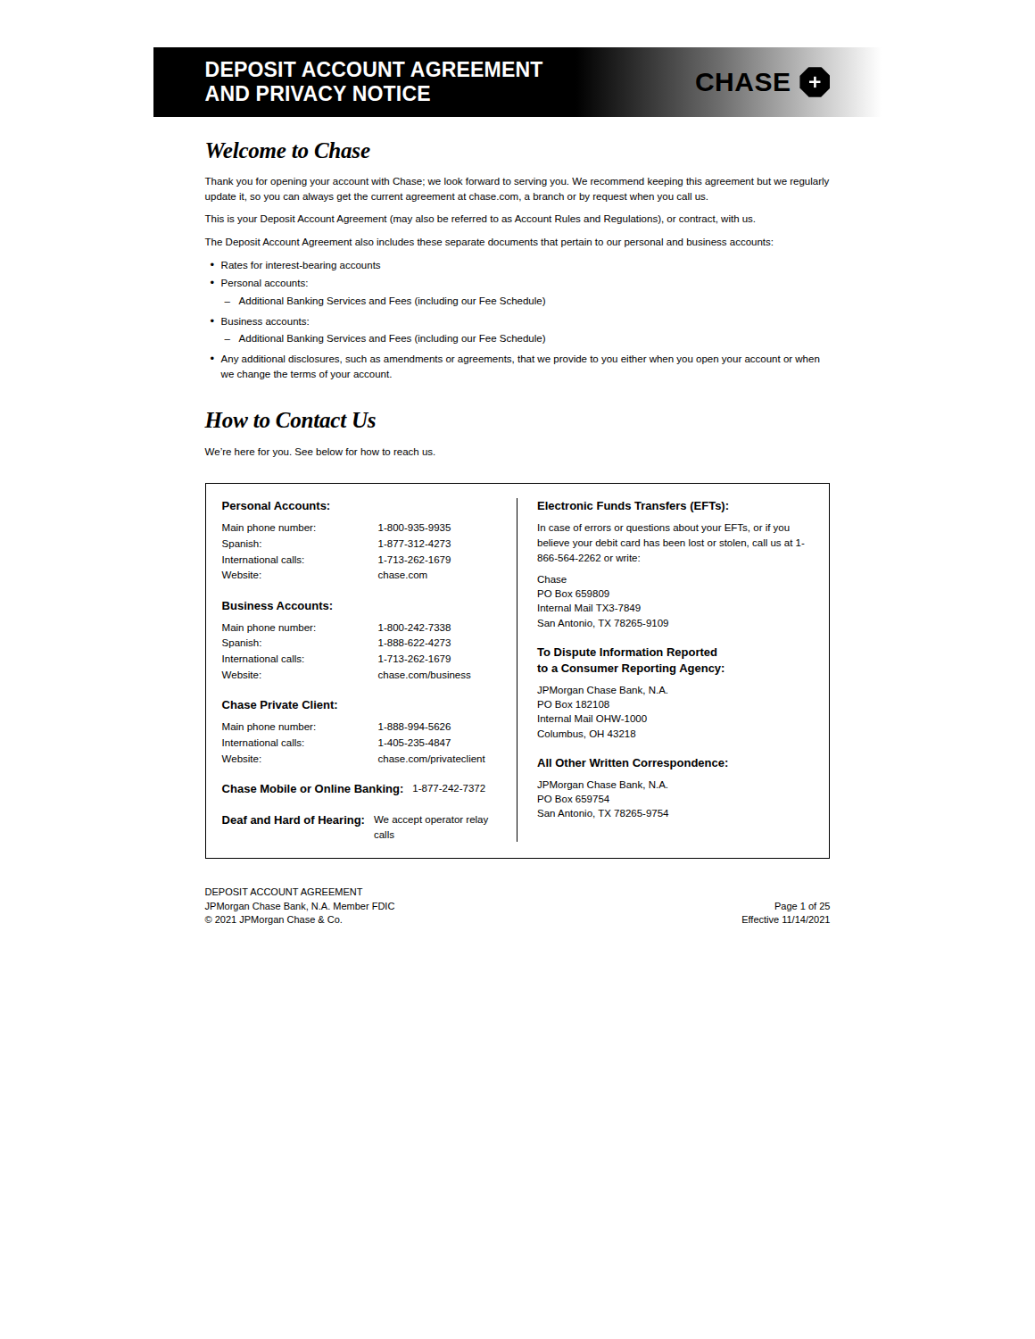Deposit Account Agreement
and Privacy Notice
CHASE
Welcome to Chase
Thank you for opening your account with Chase; we look forward to serving you. We recommend keeping this agreement but we regularly update it, so you can always get the current agreement at chase.com, a branch or by request when you call us.
This is your Deposit Account Agreement (may also be referred to as Account Rules and Regulations), or contract, with us.
The Deposit Account Agreement also includes these separate documents that pertain to our personal and business accounts:
Rates for interest-bearing accounts
Personal accounts:
Additional Banking Services and Fees (including our Fee Schedule)
Business accounts:
Additional Banking Services and Fees (including our Fee Schedule)
Any additional disclosures, such as amendments or agreements, that we provide to you either when you open your account or when we change the terms of your account.
How to Contact Us
We’re here for you. See below for how to reach us.
Personal Accounts:
| Main phone number: | 1-800-935-9935 |
| Spanish: | 1-877-312-4273 |
| International calls: | 1-713-262-1679 |
| Website: | chase.com |
Business Accounts:
| Main phone number: | 1-800-242-7338 |
| Spanish: | 1-888-622-4273 |
| International calls: | 1-713-262-1679 |
| Website: | chase.com/business |
Chase Private Client:
| Main phone number: | 1-888-994-5626 |
| International calls: | 1-405-235-4847 |
| Website: | chase.com/privateclient |
Chase Mobile or Online Banking: 1-877-242-7372
Deaf and Hard of Hearing: We accept operator relay calls
Electronic Funds Transfers (EFTs):
In case of errors or questions about your EFTs, or if you believe your debit card has been lost or stolen, call us at 1-866-564-2262 or write:
Chase
PO Box 659809
Internal Mail TX3-7849
San Antonio, TX 78265-9109
To Dispute Information Reported
to a Consumer Reporting Agency:
JPMorgan Chase Bank, N.A.
PO Box 182108
Internal Mail OHW-1000
Columbus, OH 43218
All Other Written Correspondence:
JPMorgan Chase Bank, N.A.
PO Box 659754
San Antonio, TX 78265-9754
DEPOSIT ACCOUNT AGREEMENT
JPMorgan Chase Bank, N.A. Member FDIC
© 2021 JPMorgan Chase & Co.
Page 1 of 25
Effective 11/14/2021